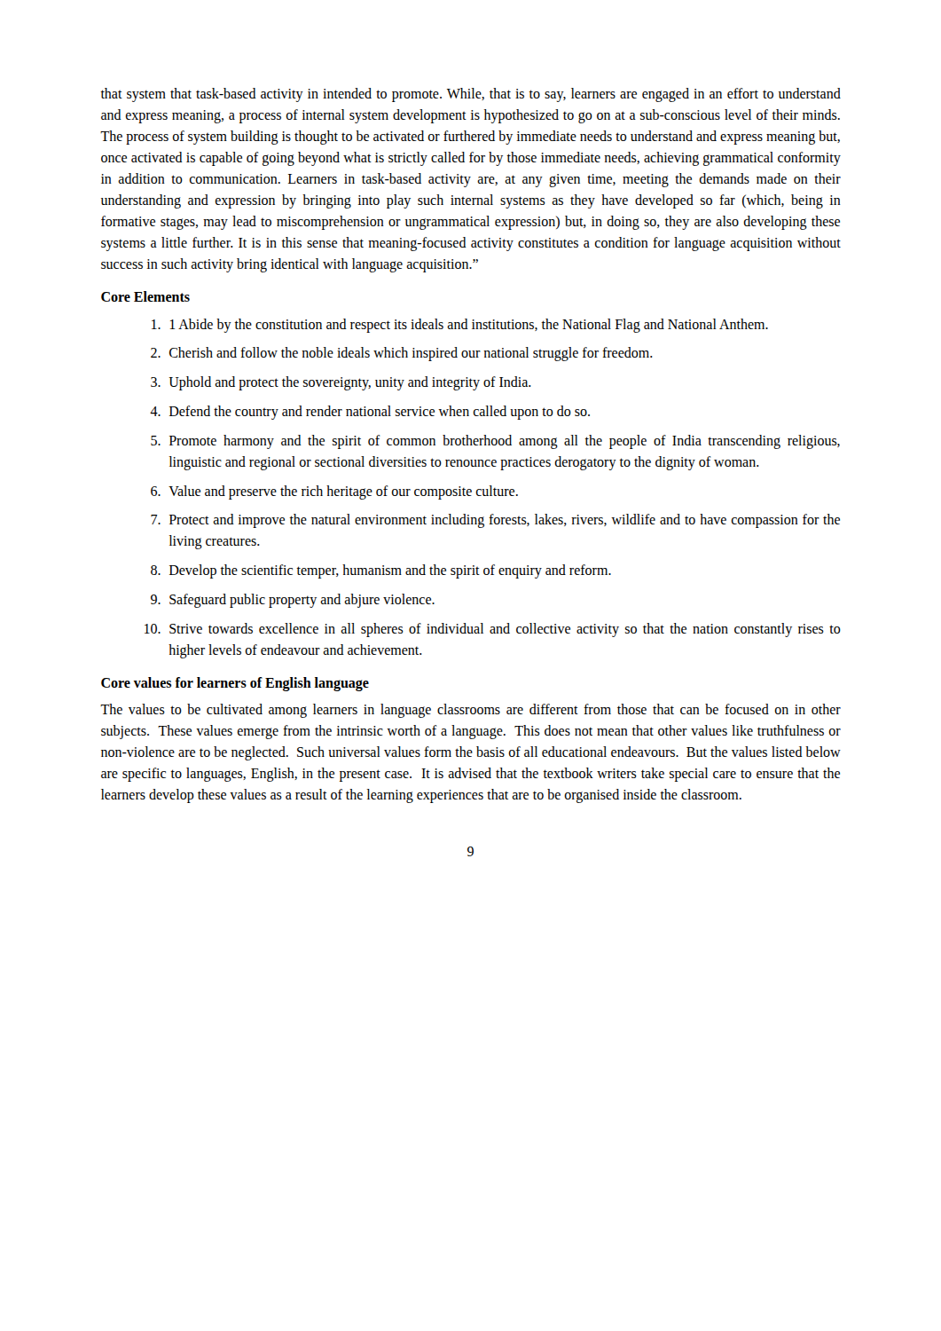that system that task-based activity in intended to promote. While, that is to say, learners are engaged in an effort to understand and express meaning, a process of internal system development is hypothesized to go on at a sub-conscious level of their minds. The process of system building is thought to be activated or furthered by immediate needs to understand and express meaning but, once activated is capable of going beyond what is strictly called for by those immediate needs, achieving grammatical conformity in addition to communication. Learners in task-based activity are, at any given time, meeting the demands made on their understanding and expression by bringing into play such internal systems as they have developed so far (which, being in formative stages, may lead to miscomprehension or ungrammatical expression) but, in doing so, they are also developing these systems a little further. It is in this sense that meaning-focused activity constitutes a condition for language acquisition without success in such activity bring identical with language acquisition.”
Core Elements
1 Abide by the constitution and respect its ideals and institutions, the National Flag and National Anthem.
Cherish and follow the noble ideals which inspired our national struggle for freedom.
Uphold and protect the sovereignty, unity and integrity of India.
Defend the country and render national service when called upon to do so.
Promote harmony and the spirit of common brotherhood among all the people of India transcending religious, linguistic and regional or sectional diversities to renounce practices derogatory to the dignity of woman.
Value and preserve the rich heritage of our composite culture.
Protect and improve the natural environment including forests, lakes, rivers, wildlife and to have compassion for the living creatures.
Develop the scientific temper, humanism and the spirit of enquiry and reform.
Safeguard public property and abjure violence.
Strive towards excellence in all spheres of individual and collective activity so that the nation constantly rises to higher levels of endeavour and achievement.
Core values for learners of English language
The values to be cultivated among learners in language classrooms are different from those that can be focused on in other subjects. These values emerge from the intrinsic worth of a language. This does not mean that other values like truthfulness or non-violence are to be neglected. Such universal values form the basis of all educational endeavours. But the values listed below are specific to languages, English, in the present case. It is advised that the textbook writers take special care to ensure that the learners develop these values as a result of the learning experiences that are to be organised inside the classroom.
9